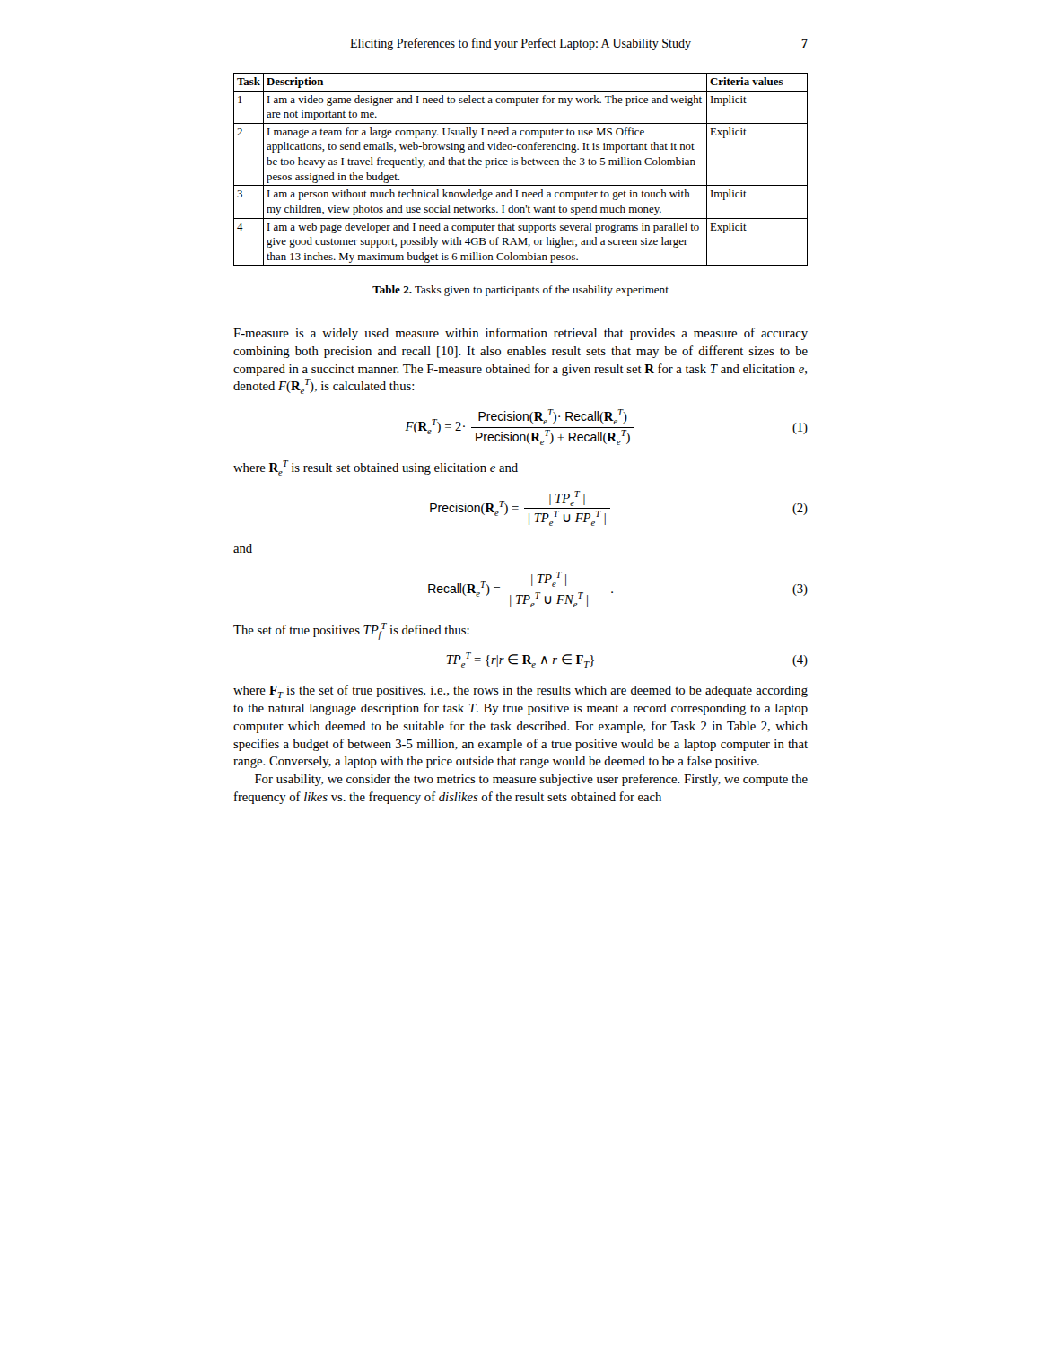Eliciting Preferences to find your Perfect Laptop: A Usability Study 7
| Task | Description | Criteria values |
| --- | --- | --- |
| 1 | I am a video game designer and I need to select a computer for my work. The price and weight are not important to me. | Implicit |
| 2 | I manage a team for a large company. Usually I need a computer to use MS Office applications, to send emails, web-browsing and video-conferencing. It is important that it not be too heavy as I travel frequently, and that the price is between the 3 to 5 million Colombian pesos assigned in the budget. | Explicit |
| 3 | I am a person without much technical knowledge and I need a computer to get in touch with my children, view photos and use social networks. I don't want to spend much money. | Implicit |
| 4 | I am a web page developer and I need a computer that supports several programs in parallel to give good customer support, possibly with 4GB of RAM, or higher, and a screen size larger than 13 inches. My maximum budget is 6 million Colombian pesos. | Explicit |
Table 2. Tasks given to participants of the usability experiment
F-measure is a widely used measure within information retrieval that provides a measure of accuracy combining both precision and recall [10]. It also enables result sets that may be of different sizes to be compared in a succinct manner. The F-measure obtained for a given result set R for a task T and elicitation e, denoted F(ReT), is calculated thus:
F(ReT) = 2· Precision(ReT)· Recall(ReT) Precision(ReT) + Recall(ReT)
(1)
where ReT is result set obtained using elicitation e and
Precision(ReT) = | TPeT | | TPeT ∪ FPeT |
(2)
and
Recall(ReT) = | TPeT | | TPeT ∪ FNeT | .
(3)
The set of true positives TPfT is defined thus:
TPeT = {r|r ∈ Re ∧ r ∈ FT}
(4)
where FT is the set of true positives, i.e., the rows in the results which are deemed to be adequate according to the natural language description for task T. By true positive is meant a record corresponding to a laptop computer which deemed to be suitable for the task described. For example, for Task 2 in Table 2, which specifies a budget of between 3-5 million, an example of a true positive would be a laptop computer in that range. Conversely, a laptop with the price outside that range would be deemed to be a false positive.
For usability, we consider the two metrics to measure subjective user preference. Firstly, we compute the frequency of likes vs. the frequency of dislikes of the result sets obtained for each